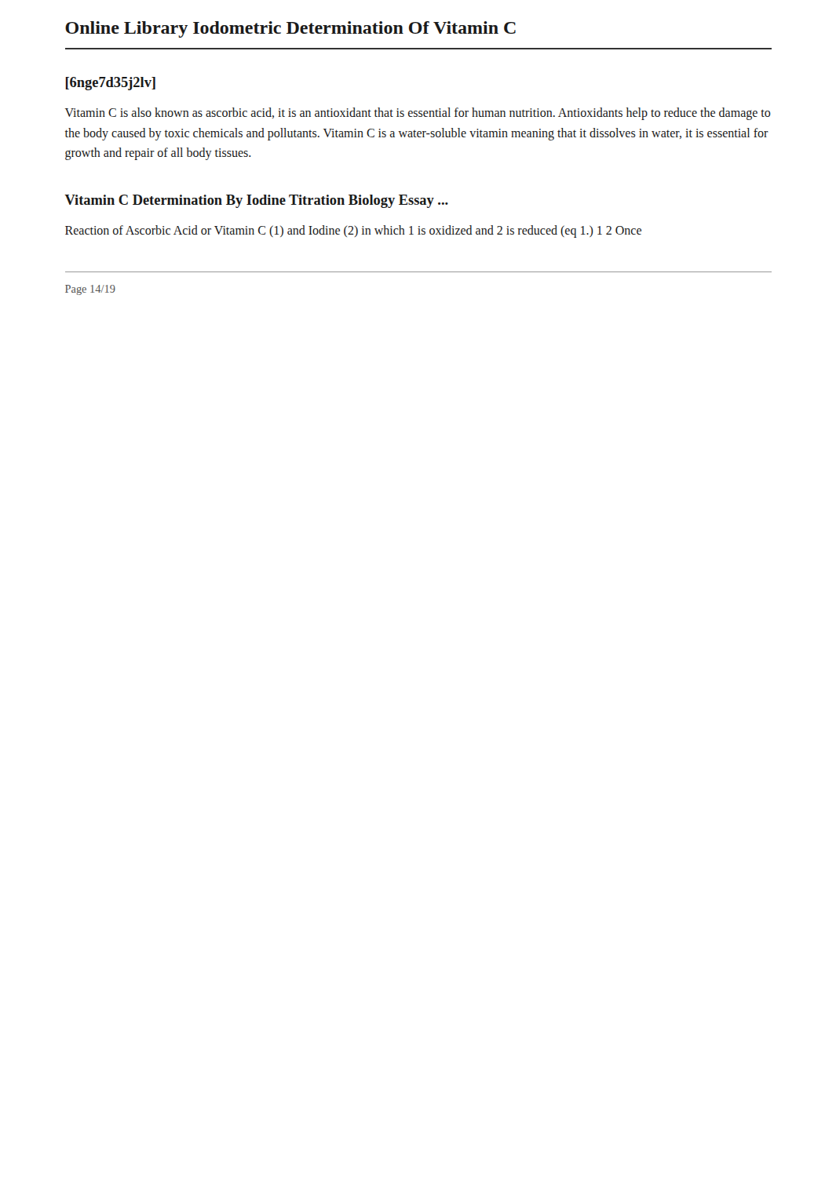Online Library Iodometric Determination Of Vitamin C
[6nge7d35j2lv]
Vitamin C is also known as ascorbic acid, it is an antioxidant that is essential for human nutrition. Antioxidants help to reduce the damage to the body caused by toxic chemicals and pollutants. Vitamin C is a water-soluble vitamin meaning that it dissolves in water, it is essential for growth and repair of all body tissues.
Vitamin C Determination By Iodine Titration Biology Essay ...
Reaction of Ascorbic Acid or Vitamin C (1) and Iodine (2) in which 1 is oxidized and 2 is reduced (eq 1.) 1 2 Once
Page 14/19